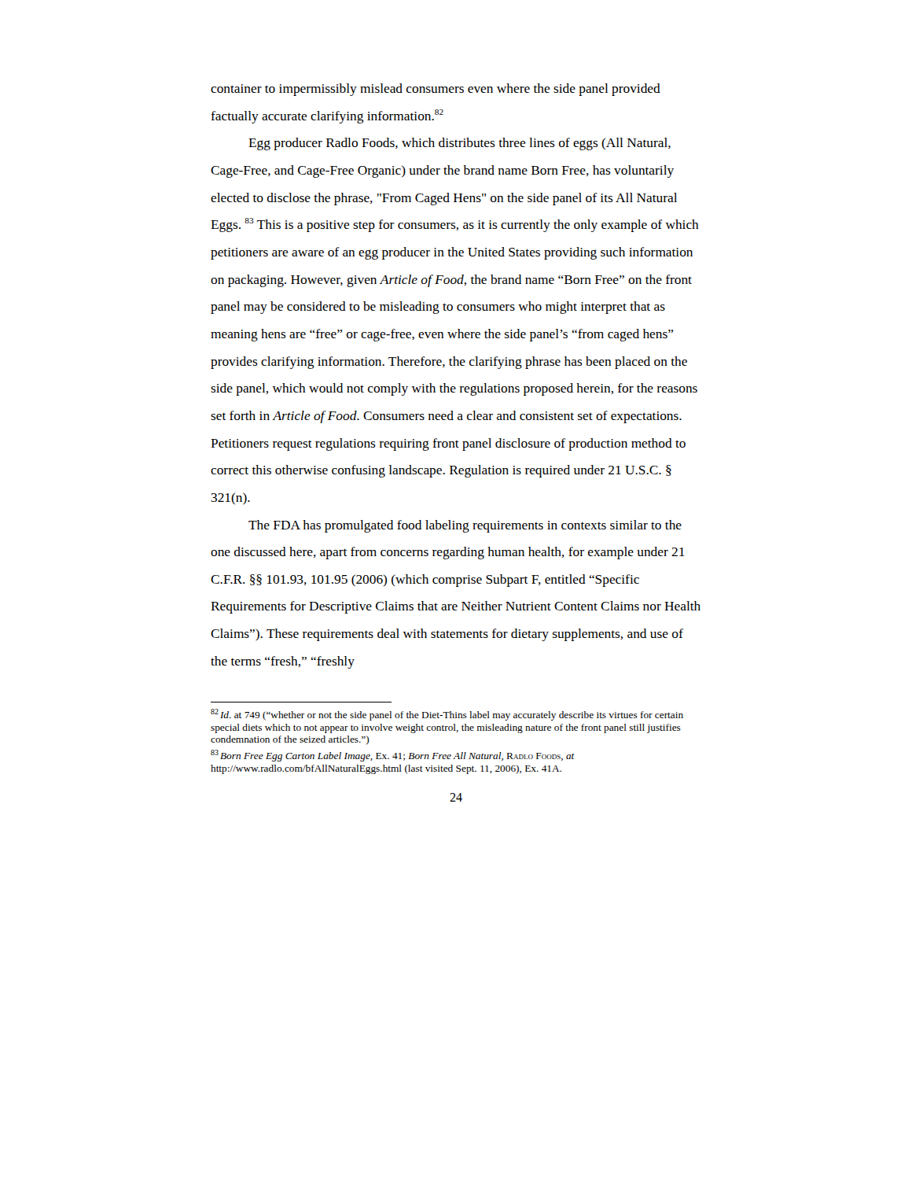container to impermissibly mislead consumers even where the side panel provided factually accurate clarifying information.82
Egg producer Radlo Foods, which distributes three lines of eggs (All Natural, Cage-Free, and Cage-Free Organic) under the brand name Born Free, has voluntarily elected to disclose the phrase, "From Caged Hens" on the side panel of its All Natural Eggs. 83 This is a positive step for consumers, as it is currently the only example of which petitioners are aware of an egg producer in the United States providing such information on packaging. However, given Article of Food, the brand name “Born Free” on the front panel may be considered to be misleading to consumers who might interpret that as meaning hens are “free” or cage-free, even where the side panel’s “from caged hens” provides clarifying information. Therefore, the clarifying phrase has been placed on the side panel, which would not comply with the regulations proposed herein, for the reasons set forth in Article of Food. Consumers need a clear and consistent set of expectations. Petitioners request regulations requiring front panel disclosure of production method to correct this otherwise confusing landscape. Regulation is required under 21 U.S.C. § 321(n).
The FDA has promulgated food labeling requirements in contexts similar to the one discussed here, apart from concerns regarding human health, for example under 21 C.F.R. §§ 101.93, 101.95 (2006) (which comprise Subpart F, entitled “Specific Requirements for Descriptive Claims that are Neither Nutrient Content Claims nor Health Claims”). These requirements deal with statements for dietary supplements, and use of the terms “fresh,” “freshly
82 Id. at 749 (“whether or not the side panel of the Diet-Thins label may accurately describe its virtues for certain special diets which to not appear to involve weight control, the misleading nature of the front panel still justifies condemnation of the seized articles.”)
83 Born Free Egg Carton Label Image, Ex. 41; Born Free All Natural, Radlo Foods, at http://www.radlo.com/bfAllNaturalEggs.html (last visited Sept. 11, 2006), Ex. 41A.
24